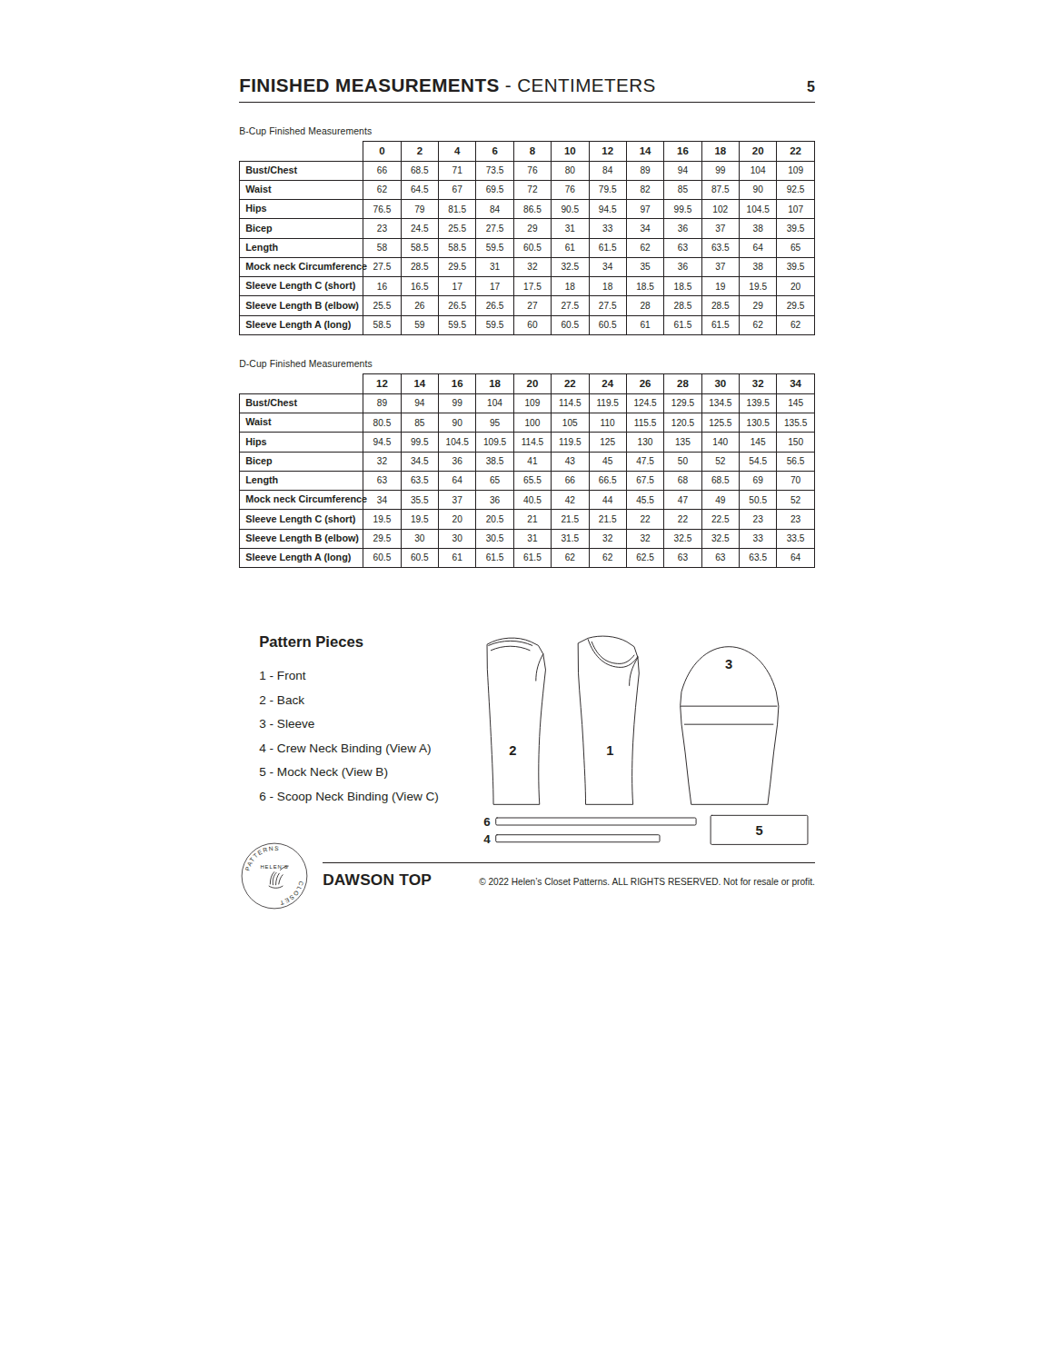FINISHED MEASUREMENTS - CENTIMETERS
5
B-Cup Finished Measurements
| | 0 | 2 | 4 | 6 | 8 | 10 | 12 | 14 | 16 | 18 | 20 | 22 |
| --- | --- | --- | --- | --- | --- | --- | --- | --- | --- | --- | --- | --- |
| Bust/Chest | 66 | 68.5 | 71 | 73.5 | 76 | 80 | 84 | 89 | 94 | 99 | 104 | 109 |
| Waist | 62 | 64.5 | 67 | 69.5 | 72 | 76 | 79.5 | 82 | 85 | 87.5 | 90 | 92.5 |
| Hips | 76.5 | 79 | 81.5 | 84 | 86.5 | 90.5 | 94.5 | 97 | 99.5 | 102 | 104.5 | 107 |
| Bicep | 23 | 24.5 | 25.5 | 27.5 | 29 | 31 | 33 | 34 | 36 | 37 | 38 | 39.5 |
| Length | 58 | 58.5 | 58.5 | 59.5 | 60.5 | 61 | 61.5 | 62 | 63 | 63.5 | 64 | 65 |
| Mock neck Circumference | 27.5 | 28.5 | 29.5 | 31 | 32 | 32.5 | 34 | 35 | 36 | 37 | 38 | 39.5 |
| Sleeve Length C (short) | 16 | 16.5 | 17 | 17 | 17.5 | 18 | 18 | 18.5 | 18.5 | 19 | 19.5 | 20 |
| Sleeve Length B (elbow) | 25.5 | 26 | 26.5 | 26.5 | 27 | 27.5 | 27.5 | 28 | 28.5 | 28.5 | 29 | 29.5 |
| Sleeve Length A (long) | 58.5 | 59 | 59.5 | 59.5 | 60 | 60.5 | 60.5 | 61 | 61.5 | 61.5 | 62 | 62 |
D-Cup Finished Measurements
| | 12 | 14 | 16 | 18 | 20 | 22 | 24 | 26 | 28 | 30 | 32 | 34 |
| --- | --- | --- | --- | --- | --- | --- | --- | --- | --- | --- | --- | --- |
| Bust/Chest | 89 | 94 | 99 | 104 | 109 | 114.5 | 119.5 | 124.5 | 129.5 | 134.5 | 139.5 | 145 |
| Waist | 80.5 | 85 | 90 | 95 | 100 | 105 | 110 | 115.5 | 120.5 | 125.5 | 130.5 | 135.5 |
| Hips | 94.5 | 99.5 | 104.5 | 109.5 | 114.5 | 119.5 | 125 | 130 | 135 | 140 | 145 | 150 |
| Bicep | 32 | 34.5 | 36 | 38.5 | 41 | 43 | 45 | 47.5 | 50 | 52 | 54.5 | 56.5 |
| Length | 63 | 63.5 | 64 | 65 | 65.5 | 66 | 66.5 | 67.5 | 68 | 68.5 | 69 | 70 |
| Mock neck Circumference | 34 | 35.5 | 37 | 36 | 40.5 | 42 | 44 | 45.5 | 47 | 49 | 50.5 | 52 |
| Sleeve Length C (short) | 19.5 | 19.5 | 20 | 20.5 | 21 | 21.5 | 21.5 | 22 | 22 | 22.5 | 23 | 23 |
| Sleeve Length B (elbow) | 29.5 | 30 | 30 | 30.5 | 31 | 31.5 | 32 | 32 | 32.5 | 32.5 | 33 | 33.5 |
| Sleeve Length A (long) | 60.5 | 60.5 | 61 | 61.5 | 61.5 | 62 | 62 | 62.5 | 63 | 63 | 63.5 | 64 |
Pattern Pieces
1 - Front
2 - Back
3 - Sleeve
4 - Crew Neck Binding (View A)
5 - Mock Neck (View B)
6 - Scoop Neck Binding (View C)
2 1 3 6 4 5
PATTERNS CLOSET HELEN'S
DAWSON TOP © 2022 Helen’s Closet Patterns. ALL RIGHTS RESERVED. Not for resale or profit.